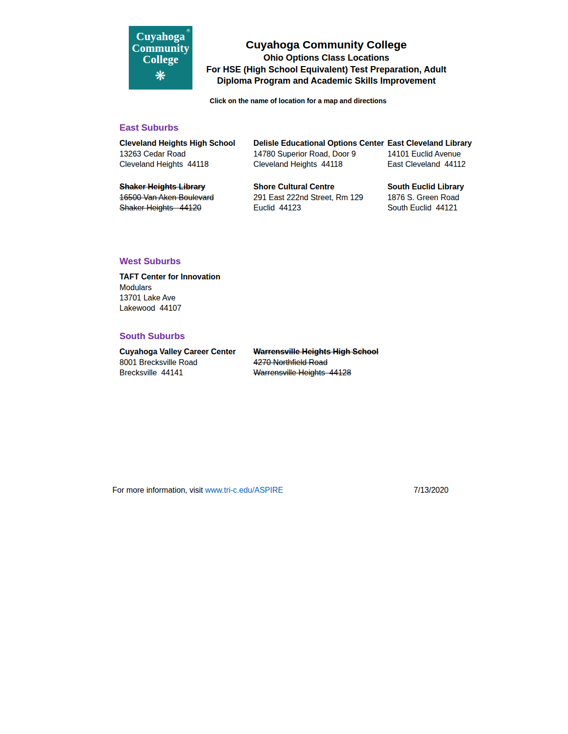® Cuyahoga Community College ❋
Cuyahoga Community College
Ohio Options Class Locations
For HSE (High School Equivalent) Test Preparation, Adult
Diploma Program and Academic Skills Improvement
Click on the name of location for a map and directions
East Suburbs
Cleveland Heights High School
13263 Cedar Road
Cleveland Heights 44118
Delisle Educational Options Center
14780 Superior Road, Door 9
Cleveland Heights 44118
East Cleveland Library
14101 Euclid Avenue
East Cleveland 44112
Shaker Heights Library
16500 Van Aken Boulevard
Shaker Heights 44120
Shore Cultural Centre
291 East 222nd Street, Rm 129
Euclid 44123
South Euclid Library
1876 S. Green Road
South Euclid 44121
West Suburbs
TAFT Center for Innovation
Modulars
13701 Lake Ave
Lakewood 44107
South Suburbs
Cuyahoga Valley Career Center
8001 Brecksville Road
Brecksville 44141
Warrensville Heights High School
4270 Northfield Road
Warrensville Heights 44128
For more information, visit www.tri-c.edu/ASPIRE
7/13/2020